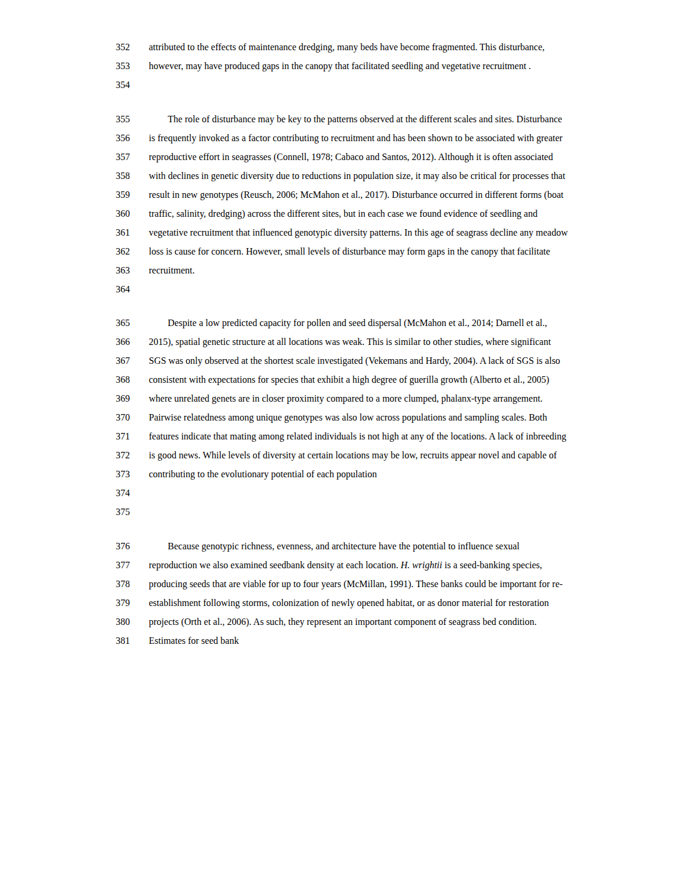352 353 354
attributed to the effects of maintenance dredging, many beds have become fragmented. This disturbance, however, may have produced gaps in the canopy that facilitated seedling and vegetative recruitment .
355 356 357 358 359 360 361 362 363 364
The role of disturbance may be key to the patterns observed at the different scales and sites. Disturbance is frequently invoked as a factor contributing to recruitment and has been shown to be associated with greater reproductive effort in seagrasses (Connell, 1978; Cabaco and Santos, 2012). Although it is often associated with declines in genetic diversity due to reductions in population size, it may also be critical for processes that result in new genotypes (Reusch, 2006; McMahon et al., 2017). Disturbance occurred in different forms (boat traffic, salinity, dredging) across the different sites, but in each case we found evidence of seedling and vegetative recruitment that influenced genotypic diversity patterns. In this age of seagrass decline any meadow loss is cause for concern. However, small levels of disturbance may form gaps in the canopy that facilitate recruitment.
365 366 367 368 369 370 371 372 373 374 375
Despite a low predicted capacity for pollen and seed dispersal (McMahon et al., 2014; Darnell et al., 2015), spatial genetic structure at all locations was weak. This is similar to other studies, where significant SGS was only observed at the shortest scale investigated (Vekemans and Hardy, 2004). A lack of SGS is also consistent with expectations for species that exhibit a high degree of guerilla growth (Alberto et al., 2005) where unrelated genets are in closer proximity compared to a more clumped, phalanx-type arrangement. Pairwise relatedness among unique genotypes was also low across populations and sampling scales. Both features indicate that mating among related individuals is not high at any of the locations. A lack of inbreeding is good news. While levels of diversity at certain locations may be low, recruits appear novel and capable of contributing to the evolutionary potential of each population
376 377 378 379 380 381
Because genotypic richness, evenness, and architecture have the potential to influence sexual reproduction we also examined seedbank density at each location. H. wrightii is a seed-banking species, producing seeds that are viable for up to four years (McMillan, 1991). These banks could be important for re-establishment following storms, colonization of newly opened habitat, or as donor material for restoration projects (Orth et al., 2006). As such, they represent an important component of seagrass bed condition. Estimates for seed bank